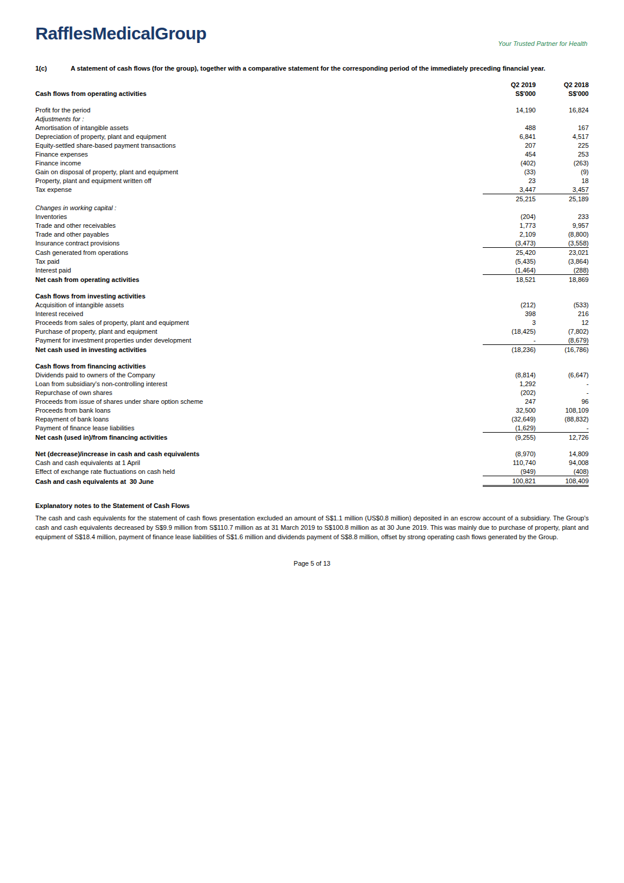Raffles Medical Group
Your Trusted Partner for Health
1(c)
A statement of cash flows (for the group), together with a comparative statement for the corresponding period of the immediately preceding financial year.
| | Q2 2019 | Q2 2018 |
| Cash flows from operating activities | S$'000 | S$'000 |
| Profit for the period | 14,190 | 16,824 |
| Adjustments for : | | |
| Amortisation of intangible assets | 488 | 167 |
| Depreciation of property, plant and equipment | 6,841 | 4,517 |
| Equity-settled share-based payment transactions | 207 | 225 |
| Finance expenses | 454 | 253 |
| Finance income | (402) | (263) |
| Gain on disposal of property, plant and equipment | (33) | (9) |
| Property, plant and equipment written off | 23 | 18 |
| Tax expense | 3,447 | 3,457 |
| | 25,215 | 25,189 |
| Changes in working capital : | | |
| Inventories | (204) | 233 |
| Trade and other receivables | 1,773 | 9,957 |
| Trade and other payables | 2,109 | (8,800) |
| Insurance contract provisions | (3,473) | (3,558) |
| Cash generated from operations | 25,420 | 23,021 |
| Tax paid | (5,435) | (3,864) |
| Interest paid | (1,464) | (288) |
| Net cash from operating activities | 18,521 | 18,869 |
| Cash flows from investing activities | | |
| Acquisition of intangible assets | (212) | (533) |
| Interest received | 398 | 216 |
| Proceeds from sales of property, plant and equipment | 3 | 12 |
| Purchase of property, plant and equipment | (18,425) | (7,802) |
| Payment for investment properties under development | - | (8,679) |
| Net cash used in investing activities | (18,236) | (16,786) |
| Cash flows from financing activities | | |
| Dividends paid to owners of the Company | (8,814) | (6,647) |
| Loan from subsidiary's non-controlling interest | 1,292 | - |
| Repurchase of own shares | (202) | - |
| Proceeds from issue of shares under share option scheme | 247 | 96 |
| Proceeds from bank loans | 32,500 | 108,109 |
| Repayment of bank loans | (32,649) | (88,832) |
| Payment of finance lease liabilities | (1,629) | - |
| Net cash (used in)/from financing activities | (9,255) | 12,726 |
| Net (decrease)/increase in cash and cash equivalents | (8,970) | 14,809 |
| Cash and cash equivalents at 1 April | 110,740 | 94,008 |
| Effect of exchange rate fluctuations on cash held | (949) | (408) |
| Cash and cash equivalents at 30 June | 100,821 | 108,409 |
Explanatory notes to the Statement of Cash Flows
The cash and cash equivalents for the statement of cash flows presentation excluded an amount of S$1.1 million (US$0.8 million) deposited in an escrow account of a subsidiary. The Group's cash and cash equivalents decreased by S$9.9 million from S$110.7 million as at 31 March 2019 to S$100.8 million as at 30 June 2019. This was mainly due to purchase of property, plant and equipment of S$18.4 million, payment of finance lease liabilities of S$1.6 million and dividends payment of S$8.8 million, offset by strong operating cash flows generated by the Group.
Page 5 of 13